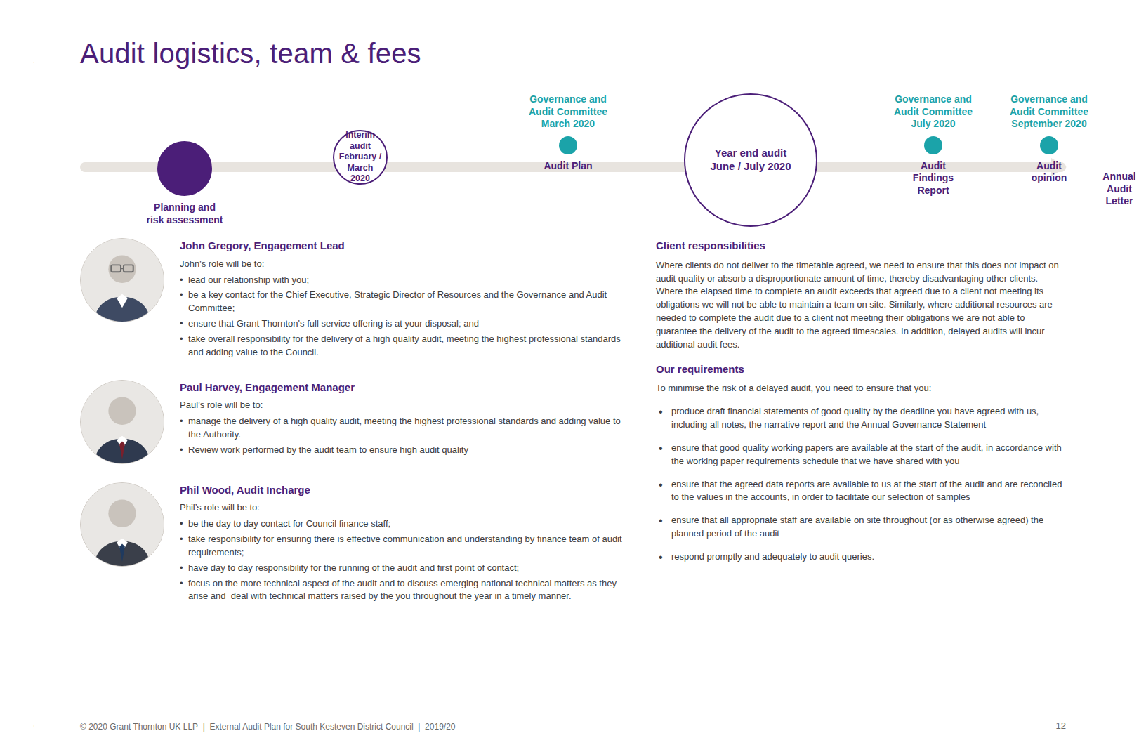Audit logistics, team & fees
Planning and
risk assessment
Interim audit
February /
March 2020
Governance and
Audit Committee
March 2020
Audit Plan
Year end audit
June / July 2020
Governance and
Audit Committee
July 2020
Audit
Findings
Report
Governance and
Audit Committee
September 2020
Audit
opinion
Annual
Audit
Letter
John Gregory, Engagement Lead
John's role will be to:
lead our relationship with you;
be a key contact for the Chief Executive, Strategic Director of Resources and the Governance and Audit Committee;
ensure that Grant Thornton's full service offering is at your disposal; and
take overall responsibility for the delivery of a high quality audit, meeting the highest professional standards and adding value to the Council.
Paul Harvey, Engagement Manager
Paul’s role will be to:
manage the delivery of a high quality audit, meeting the highest professional standards and adding value to the Authority.
Review work performed by the audit team to ensure high audit quality
Phil Wood, Audit Incharge
Phil’s role will be to:
be the day to day contact for Council finance staff;
take responsibility for ensuring there is effective communication and understanding by finance team of audit requirements;
have day to day responsibility for the running of the audit and first point of contact;
focus on the more technical aspect of the audit and to discuss emerging national technical matters as they arise and deal with technical matters raised by the you throughout the year in a timely manner.
Client responsibilities
Where clients do not deliver to the timetable agreed, we need to ensure that this does not impact on audit quality or absorb a disproportionate amount of time, thereby disadvantaging other clients. Where the elapsed time to complete an audit exceeds that agreed due to a client not meeting its obligations we will not be able to maintain a team on site. Similarly, where additional resources are needed to complete the audit due to a client not meeting their obligations we are not able to guarantee the delivery of the audit to the agreed timescales. In addition, delayed audits will incur additional audit fees.
Our requirements
To minimise the risk of a delayed audit, you need to ensure that you:
produce draft financial statements of good quality by the deadline you have agreed with us, including all notes, the narrative report and the Annual Governance Statement
ensure that good quality working papers are available at the start of the audit, in accordance with the working paper requirements schedule that we have shared with you
ensure that the agreed data reports are available to us at the start of the audit and are reconciled to the values in the accounts, in order to facilitate our selection of samples
ensure that all appropriate staff are available on site throughout (or as otherwise agreed) the planned period of the audit
respond promptly and adequately to audit queries.
© 2020 Grant Thornton UK LLP | External Audit Plan for South Kesteven District Council | 2019/20
12